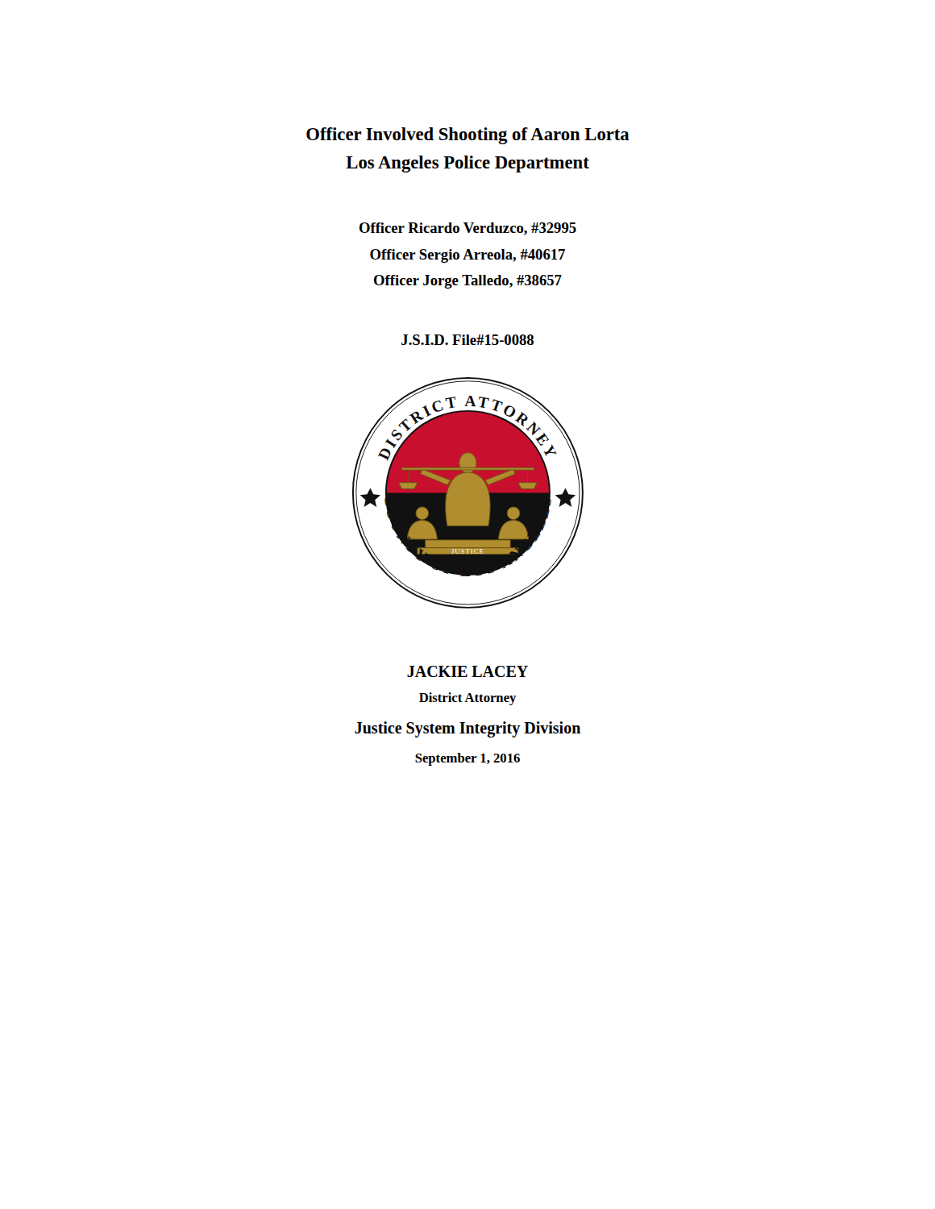Officer Involved Shooting of Aaron Lorta Los Angeles Police Department
Officer Ricardo Verduzco, #32995
Officer Sergio Arreola, #40617
Officer Jorge Talledo, #38657
J.S.I.D. File#15-0088
JUSTICE DISTRICT ATTORNEY COUNTY OF LOS ANGELES
JACKIE LACEY
District Attorney
Justice System Integrity Division
September 1, 2016